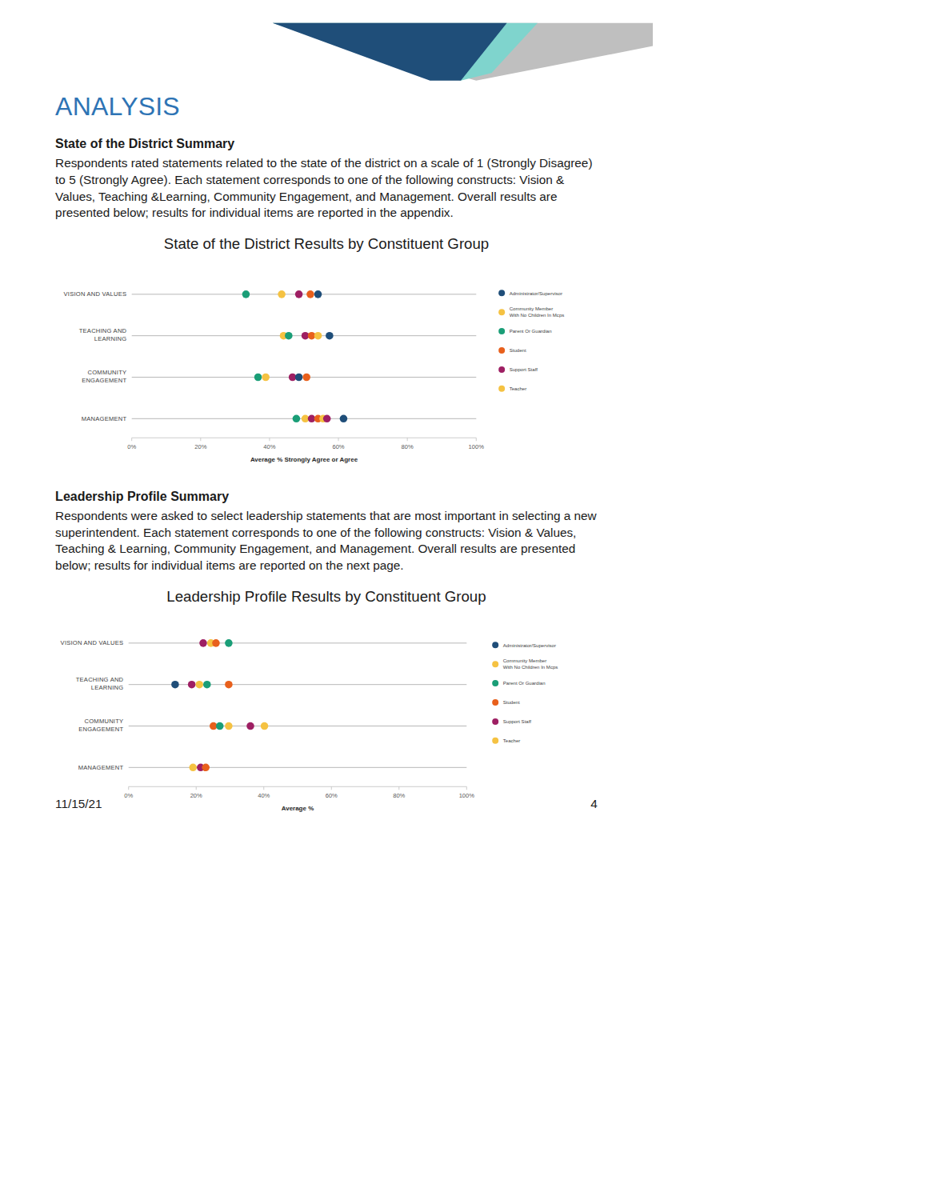ANALYSIS
State of the District Summary
Respondents rated statements related to the state of the district on a scale of 1 (Strongly Disagree) to 5 (Strongly Agree). Each statement corresponds to one of the following constructs: Vision & Values, Teaching &Learning, Community Engagement, and Management. Overall results are presented below; results for individual items are reported in the appendix.
State of the District Results by Constituent Group
VISION AND VALUES TEACHING AND LEARNING COMMUNITY ENGAGEMENT MANAGEMENT 0% 20% 40% 60% 80% 100% Average % Strongly Agree or Agree Administrator/Supervisor Community Member With No Children In Mcps Parent Or Guardian Student Support Staff Teacher
Leadership Profile Summary
Respondents were asked to select leadership statements that are most important in selecting a new superintendent. Each statement corresponds to one of the following constructs: Vision & Values, Teaching & Learning, Community Engagement, and Management. Overall results are presented below; results for individual items are reported on the next page.
Leadership Profile Results by Constituent Group
VISION AND VALUES TEACHING AND LEARNING COMMUNITY ENGAGEMENT MANAGEMENT 0% 20% 40% 60% 80% 100% Average % Administrator/Supervisor Community Member With No Children In Mcps Parent Or Guardian Student Support Staff Teacher
11/15/21 4